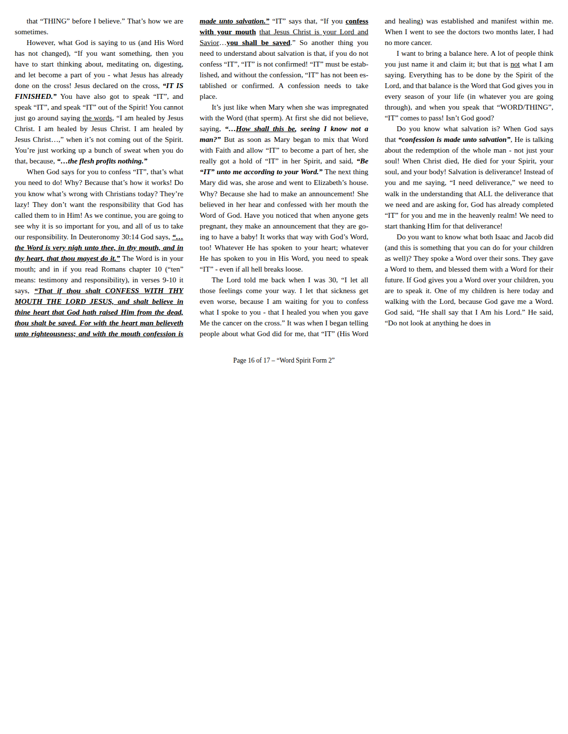that “THING” before I believe.” That’s how we are sometimes.
However, what God is saying to us (and His Word has not changed), “If you want something, then you have to start thinking about, meditating on, digesting, and let become a part of you - what Jesus has already done on the cross! Jesus declared on the cross, “IT IS FINISHED.” You have also got to speak “IT”, and speak “IT”, and speak “IT” out of the Spirit! You cannot just go around saying the words, “I am healed by Jesus Christ. I am healed by Jesus Christ. I am healed by Jesus Christ…,” when it’s not coming out of the Spirit. You’re just working up a bunch of sweat when you do that, because, “…the flesh profits nothing.”
When God says for you to confess “IT”, that’s what you need to do! Why? Because that’s how it works! Do you know what’s wrong with Christians today? They’re lazy! They don’t want the responsibility that God has called them to in Him! As we continue, you are going to see why it is so important for you, and all of us to take our responsibility. In Deuteronomy 30:14 God says, “…the Word is very nigh unto thee, in thy mouth, and in thy heart, that thou mayest do it.” The Word is in your mouth; and in if you read Romans chapter 10 (“ten” means: testimony and responsibility), in verses 9-10 it says, “That if thou shalt CONFESS WITH THY MOUTH THE LORD JESUS, and shalt believe in thine heart that God hath raised Him from the dead, thou shalt be saved. For with the heart man believeth unto righteousness; and with the mouth confession is made unto salvation.” “IT” says that, “If you confess with your mouth that Jesus Christ is your Lord and Savior…you shall be saved.” So another thing you need to understand about salvation is that, if you do not confess “IT”, “IT” is not confirmed! “IT” must be established, and without the confession, “IT” has not been established or confirmed. A confession needs to take place.
It’s just like when Mary when she was impregnated with the Word (that sperm). At first she did not believe, saying, “…How shall this be, seeing I know not a man?” But as soon as Mary began to mix that Word with Faith and allow “IT” to become a part of her, she really got a hold of “IT” in her Spirit, and said, “Be “IT” unto me according to your Word.” The next thing Mary did was, she arose and went to Elizabeth’s house. Why? Because she had to make an announcement! She believed in her hear and confessed with her mouth the Word of God. Have you noticed that when anyone gets pregnant, they make an announcement that they are going to have a baby! It works that way with God’s Word, too! Whatever He has spoken to your heart; whatever He has spoken to you in His Word, you need to speak “IT” - even if all hell breaks loose.
The Lord told me back when I was 30, “I let all those feelings come your way. I let that sickness get even worse, because I am waiting for you to confess what I spoke to you - that I healed you when you gave Me the cancer on the cross.” It was when I began telling people about what God did for me, that “IT” (His Word and healing) was established and manifest within me. When I went to see the doctors two months later, I had no more cancer.
I want to bring a balance here. A lot of people think you just name it and claim it; but that is not what I am saying. Everything has to be done by the Spirit of the Lord, and that balance is the Word that God gives you in every season of your life (in whatever you are going through), and when you speak that “WORD/THING”, “IT” comes to pass! Isn’t God good?
Do you know what salvation is? When God says that “confession is made unto salvation”, He is talking about the redemption of the whole man - not just your soul! When Christ died, He died for your Spirit, your soul, and your body! Salvation is deliverance! Instead of you and me saying, “I need deliverance,” we need to walk in the understanding that ALL the deliverance that we need and are asking for, God has already completed “IT” for you and me in the heavenly realm! We need to start thanking Him for that deliverance!
Do you want to know what both Isaac and Jacob did (and this is something that you can do for your children as well)? They spoke a Word over their sons. They gave a Word to them, and blessed them with a Word for their future. If God gives you a Word over your children, you are to speak it. One of my children is here today and walking with the Lord, because God gave me a Word. God said, “He shall say that I Am his Lord.” He said, “Do not look at anything he does in
Page 16 of 17 – “Word Spirit Form 2”